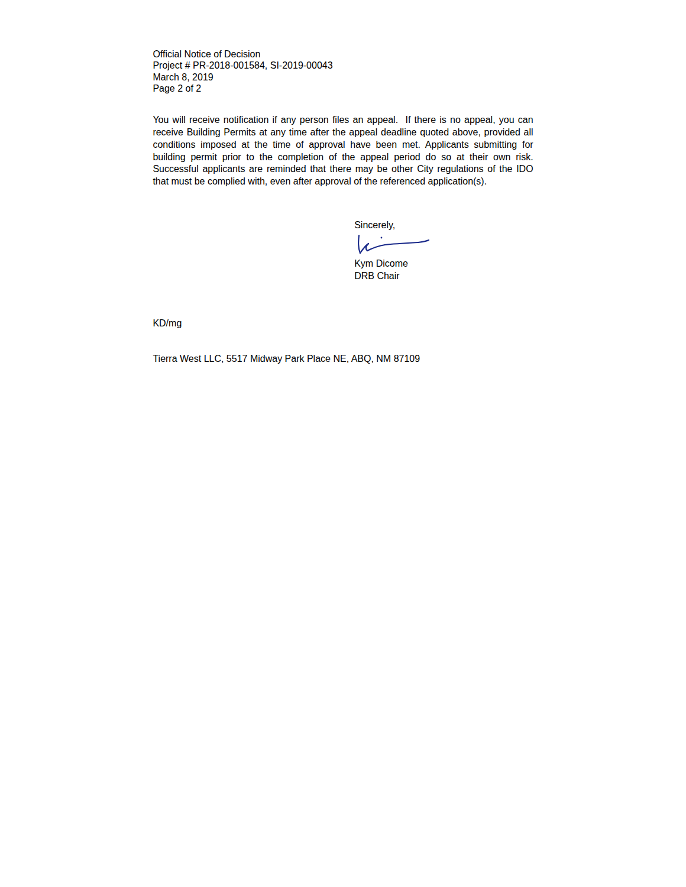Official Notice of Decision
Project # PR-2018-001584, SI-2019-00043
March 8, 2019
Page 2 of 2
You will receive notification if any person files an appeal. If there is no appeal, you can receive Building Permits at any time after the appeal deadline quoted above, provided all conditions imposed at the time of approval have been met. Applicants submitting for building permit prior to the completion of the appeal period do so at their own risk. Successful applicants are reminded that there may be other City regulations of the IDO that must be complied with, even after approval of the referenced application(s).
Sincerely,
Kym Dicome
DRB Chair
KD/mg
Tierra West LLC, 5517 Midway Park Place NE, ABQ, NM 87109